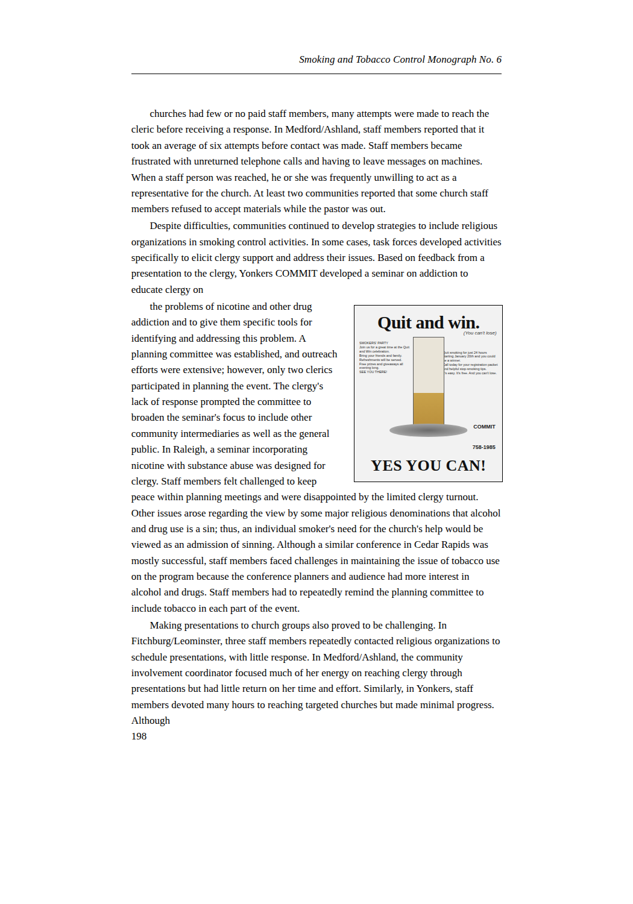Smoking and Tobacco Control Monograph No. 6
churches had few or no paid staff members, many attempts were made to reach the cleric before receiving a response. In Medford/Ashland, staff members reported that it took an average of six attempts before contact was made. Staff members became frustrated with unreturned telephone calls and having to leave messages on machines. When a staff person was reached, he or she was frequently unwilling to act as a representative for the church. At least two communities reported that some church staff members refused to accept materials while the pastor was out.
Despite difficulties, communities continued to develop strategies to include religious organizations in smoking control activities. In some cases, task forces developed activities specifically to elicit clergy support and address their issues. Based on feedback from a presentation to the clergy, Yonkers COMMIT developed a seminar on addiction to educate clergy on
Quit and win.
(You can't lose)
SMOKERS' PARTY
Join us for a great time at the Quit and Win celebration.
Bring your friends and family. Refreshments will be served.
Free prizes and giveaways all evening long.
SEE YOU THERE!
Quit smoking for just 24 hours starting January 20th and you could be a winner.
Call today for your registration packet and helpful stop-smoking tips.
It's easy. It's free. And you can't lose.
COMMIT
758-1985
YES YOU CAN!
the problems of nicotine and other drug addiction and to give them specific tools for identifying and addressing this problem. A planning committee was established, and outreach efforts were extensive; however, only two clerics participated in planning the event. The clergy's lack of response prompted the committee to broaden the seminar's focus to include other community intermediaries as well as the general public. In Raleigh, a seminar incorporating nicotine with substance abuse was designed for clergy. Staff members felt challenged to keep peace within planning meetings and were disappointed by the limited clergy turnout. Other issues arose regarding the view by some major religious denominations that alcohol and drug use is a sin; thus, an individual smoker's need for the church's help would be viewed as an admission of sinning. Although a similar conference in Cedar Rapids was mostly successful, staff members faced challenges in maintaining the issue of tobacco use on the program because the conference planners and audience had more interest in alcohol and drugs. Staff members had to repeatedly remind the planning committee to include tobacco in each part of the event.
Making presentations to church groups also proved to be challenging. In Fitchburg/Leominster, three staff members repeatedly contacted religious organizations to schedule presentations, with little response. In Medford/Ashland, the community involvement coordinator focused much of her energy on reaching clergy through presentations but had little return on her time and effort. Similarly, in Yonkers, staff members devoted many hours to reaching targeted churches but made minimal progress. Although
198